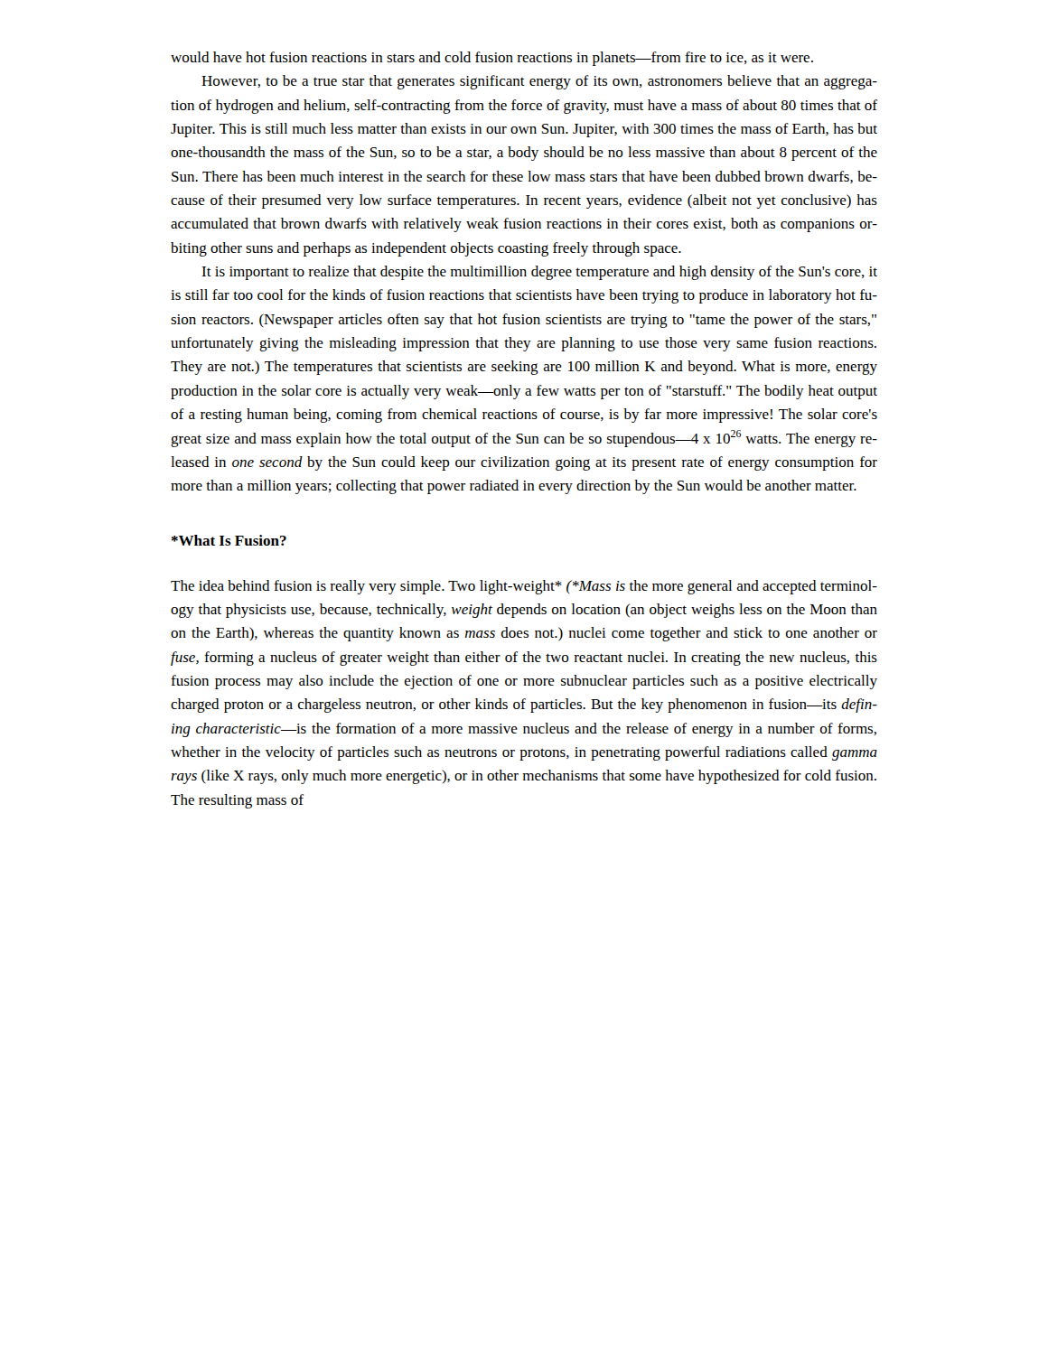would have hot fusion reactions in stars and cold fusion reactions in planets—from fire to ice, as it were.
However, to be a true star that generates significant energy of its own, astronomers believe that an aggregation of hydrogen and helium, self-contracting from the force of gravity, must have a mass of about 80 times that of Jupiter. This is still much less matter than exists in our own Sun. Jupiter, with 300 times the mass of Earth, has but one-thousandth the mass of the Sun, so to be a star, a body should be no less massive than about 8 percent of the Sun. There has been much interest in the search for these low mass stars that have been dubbed brown dwarfs, because of their presumed very low surface temperatures. In recent years, evidence (albeit not yet conclusive) has accumulated that brown dwarfs with relatively weak fusion reactions in their cores exist, both as companions orbiting other suns and perhaps as independent objects coasting freely through space.
It is important to realize that despite the multimillion degree temperature and high density of the Sun's core, it is still far too cool for the kinds of fusion reactions that scientists have been trying to produce in laboratory hot fusion reactors. (Newspaper articles often say that hot fusion scientists are trying to "tame the power of the stars," unfortunately giving the misleading impression that they are planning to use those very same fusion reactions. They are not.) The temperatures that scientists are seeking are 100 million K and beyond. What is more, energy production in the solar core is actually very weak—only a few watts per ton of "starstuff." The bodily heat output of a resting human being, coming from chemical reactions of course, is by far more impressive! The solar core's great size and mass explain how the total output of the Sun can be so stupendous—4 x 1026 watts. The energy released in one second by the Sun could keep our civilization going at its present rate of energy consumption for more than a million years; collecting that power radiated in every direction by the Sun would be another matter.
*What Is Fusion?
The idea behind fusion is really very simple. Two light-weight* (*Mass is the more general and accepted terminology that physicists use, because, technically, weight depends on location (an object weighs less on the Moon than on the Earth), whereas the quantity known as mass does not.) nuclei come together and stick to one another or fuse, forming a nucleus of greater weight than either of the two reactant nuclei. In creating the new nucleus, this fusion process may also include the ejection of one or more subnuclear particles such as a positive electrically charged proton or a chargeless neutron, or other kinds of particles. But the key phenomenon in fusion—its defining characteristic—is the formation of a more massive nucleus and the release of energy in a number of forms, whether in the velocity of particles such as neutrons or protons, in penetrating powerful radiations called gamma rays (like X rays, only much more energetic), or in other mechanisms that some have hypothesized for cold fusion. The resulting mass of